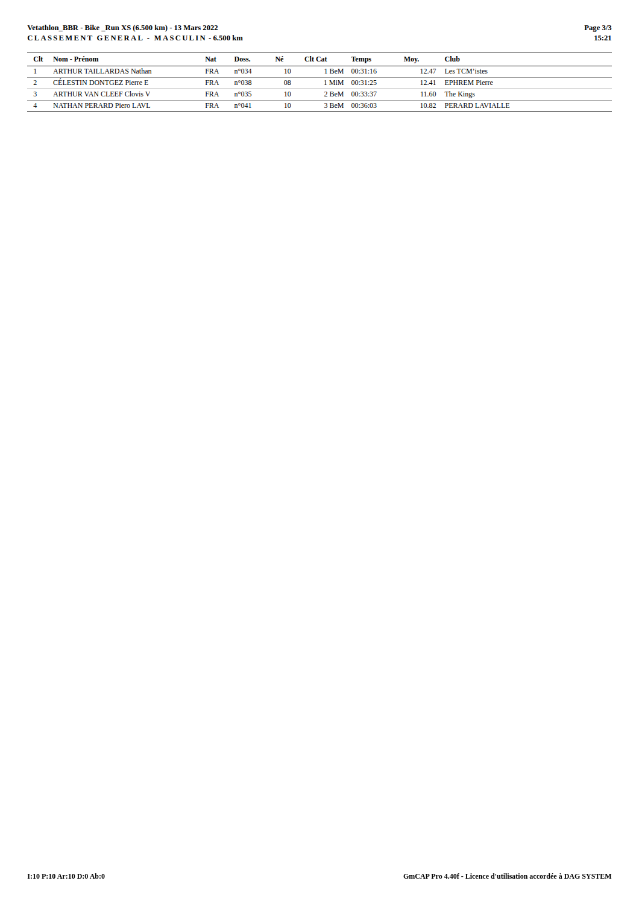Vetathlon_BBR - Bike _Run XS (6.500 km) - 13 Mars 2022
CLASSEMENT GENERAL - MASCULIN - 6.500 km
Page 3/3
15:21
| Clt | Nom - Prénom | Nat | Doss. | Né | Clt Cat | Temps | Moy. | Club |
| --- | --- | --- | --- | --- | --- | --- | --- | --- |
| 1 | ARTHUR TAILLARDAS Nathan | FRA | n°034 | 10 | 1 BeM | 00:31:16 | 12.47 | Les TCM’istes |
| 2 | CÉLESTIN DONTGEZ Pierre E | FRA | n°038 | 08 | 1 MiM | 00:31:25 | 12.41 | EPHREM Pierre |
| 3 | ARTHUR VAN CLEEF Clovis V | FRA | n°035 | 10 | 2 BeM | 00:33:37 | 11.60 | The Kings |
| 4 | NATHAN PERARD Piero LAVL | FRA | n°041 | 10 | 3 BeM | 00:36:03 | 10.82 | PERARD LAVIALLE |
I:10 P:10 Ar:10 D:0 Ab:0
GmCAP Pro 4.40f - Licence d'utilisation accordée à DAG SYSTEM